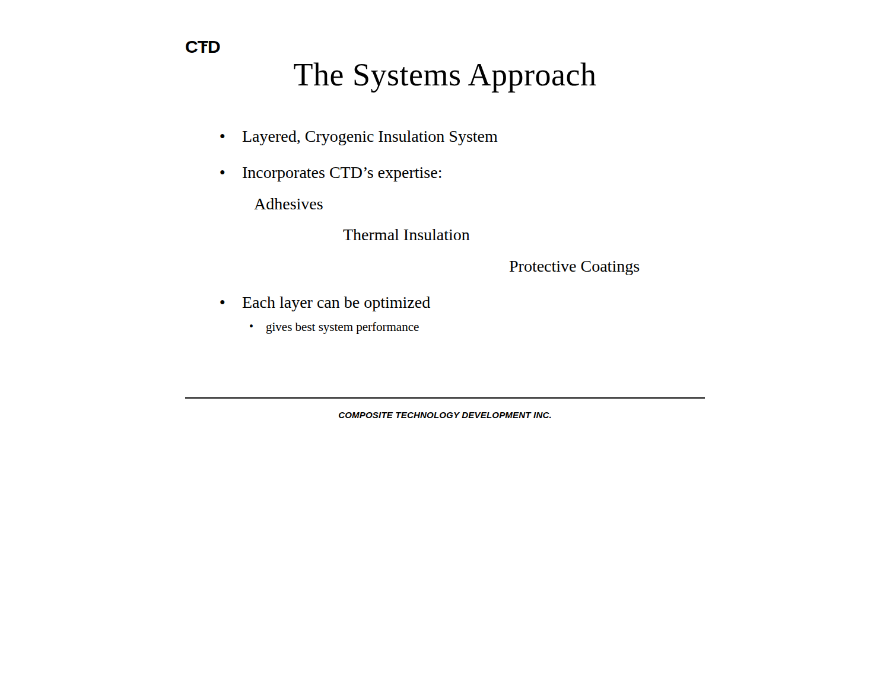CTD
The Systems Approach
Layered, Cryogenic Insulation System
Incorporates CTD’s expertise:
Adhesives
Thermal Insulation
Protective Coatings
Each layer can be optimized
gives best system performance
COMPOSITE TECHNOLOGY DEVELOPMENT INC.